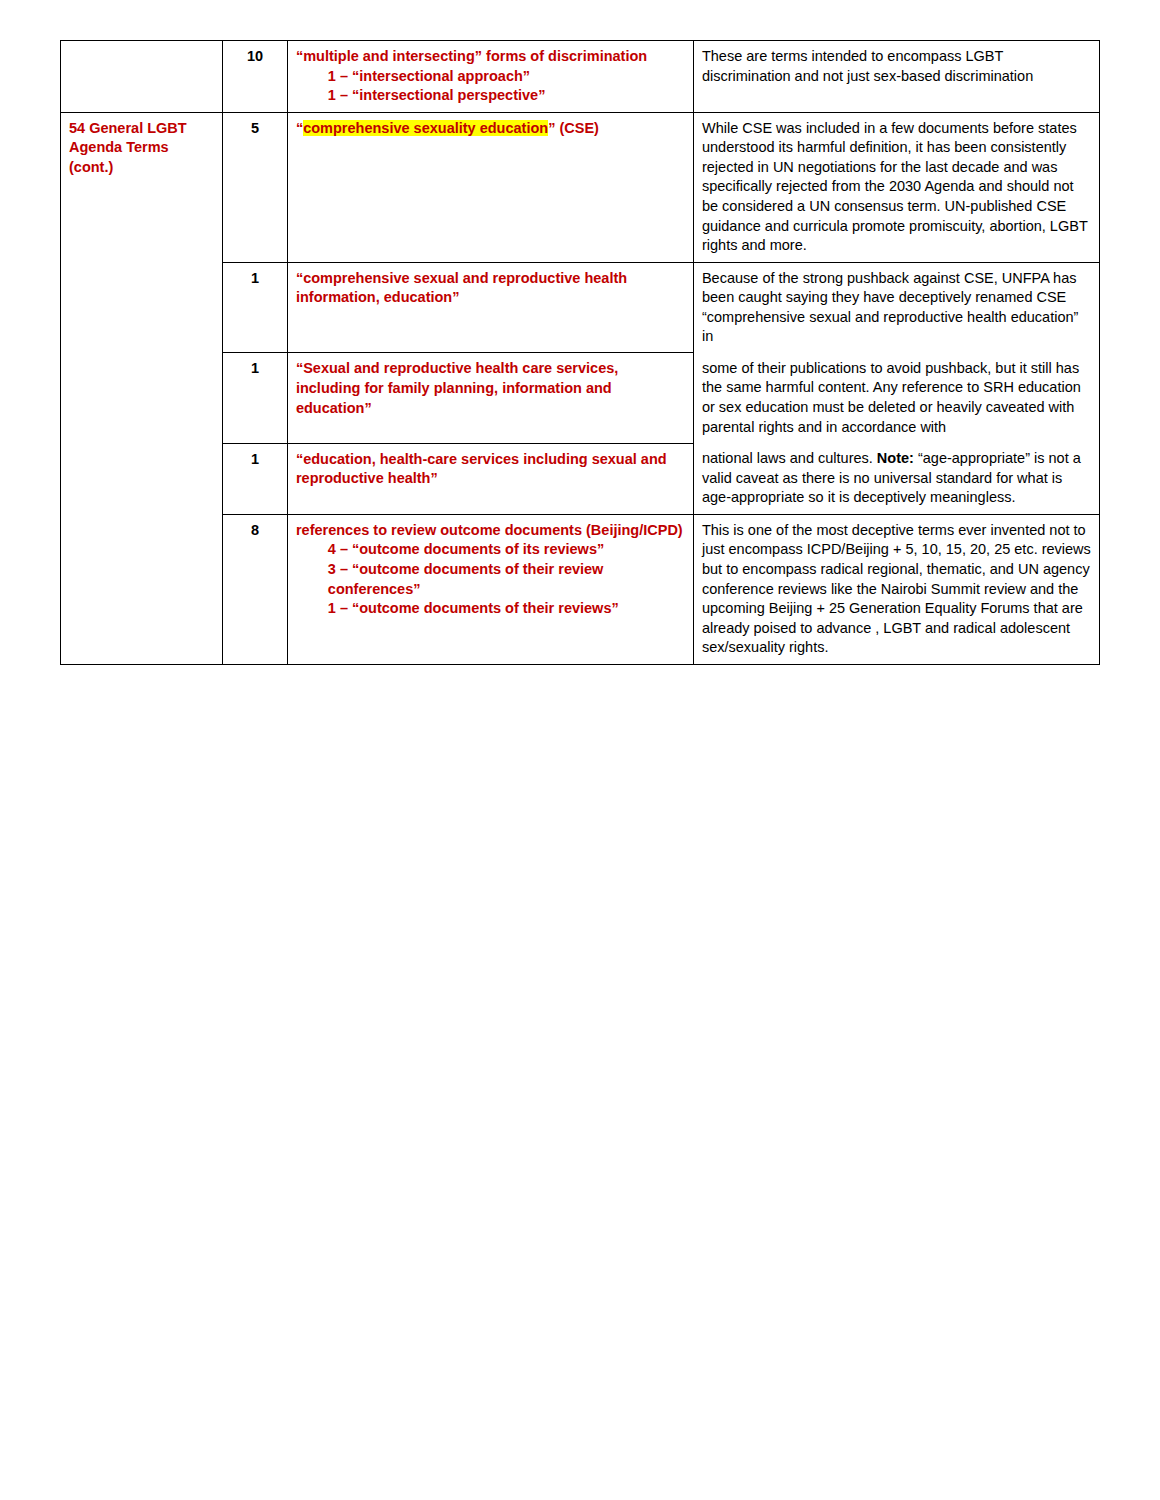| | 10 | “multiple and intersecting” forms of discrimination 1 – “intersectional approach” 1 – “intersectional perspective” | These are terms intended to encompass LGBT discrimination and not just sex-based discrimination |
| 54 General LGBT Agenda Terms (cont.) | 5 | “ comprehensive sexuality education ” (CSE) | While CSE was included in a few documents before states understood its harmful definition, it has been consistently rejected in UN negotiations for the last decade and was specifically rejected from the 2030 Agenda and should not be considered a UN consensus term. UN-published CSE guidance and curricula promote promiscuity, abortion, LGBT rights and more. |
| 1 | “comprehensive sexual and reproductive health information, education” | Because of the strong pushback against CSE, UNFPA has been caught saying they have deceptively renamed CSE “comprehensive sexual and reproductive health education” in |
| 1 | “Sexual and reproductive health care services, including for family planning, information and education” | some of their publications to avoid pushback, but it still has the same harmful content. Any reference to SRH education or sex education must be deleted or heavily caveated with parental rights and in accordance with |
| 1 | “education, health-care services including sexual and reproductive health” | national laws and cultures. Note: “age-appropriate” is not a valid caveat as there is no universal standard for what is age-appropriate so it is deceptively meaningless. |
| 8 | references to review outcome documents (Beijing/ICPD) 4 – “outcome documents of its reviews” 3 – “outcome documents of their review conferences” 1 – “outcome documents of their reviews” | This is one of the most deceptive terms ever invented not to just encompass ICPD/Beijing + 5, 10, 15, 20, 25 etc. reviews but to encompass radical regional, thematic, and UN agency conference reviews like the Nairobi Summit review and the upcoming Beijing + 25 Generation Equality Forums that are already poised to advance , LGBT and radical adolescent sex/sexuality rights. |